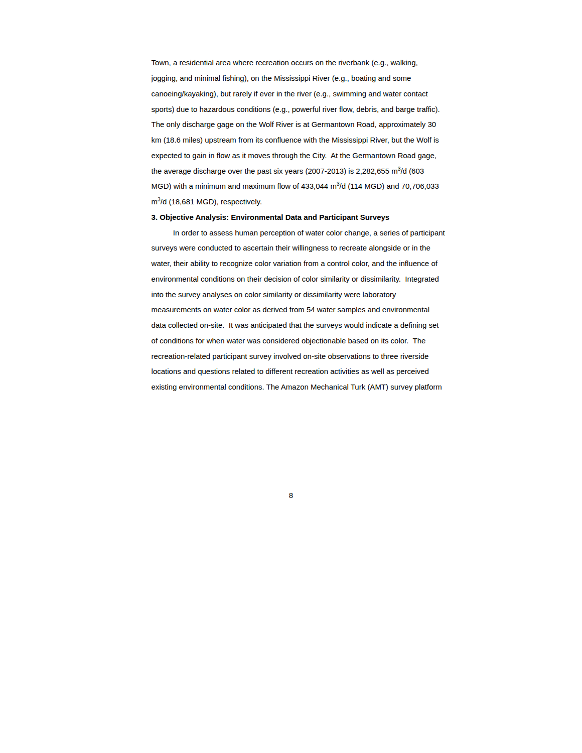Town, a residential area where recreation occurs on the riverbank (e.g., walking, jogging, and minimal fishing), on the Mississippi River (e.g., boating and some canoeing/kayaking), but rarely if ever in the river (e.g., swimming and water contact sports) due to hazardous conditions (e.g., powerful river flow, debris, and barge traffic). The only discharge gage on the Wolf River is at Germantown Road, approximately 30 km (18.6 miles) upstream from its confluence with the Mississippi River, but the Wolf is expected to gain in flow as it moves through the City. At the Germantown Road gage, the average discharge over the past six years (2007-2013) is 2,282,655 m3/d (603 MGD) with a minimum and maximum flow of 433,044 m3/d (114 MGD) and 70,706,033 m3/d (18,681 MGD), respectively.
3. Objective Analysis: Environmental Data and Participant Surveys
In order to assess human perception of water color change, a series of participant surveys were conducted to ascertain their willingness to recreate alongside or in the water, their ability to recognize color variation from a control color, and the influence of environmental conditions on their decision of color similarity or dissimilarity. Integrated into the survey analyses on color similarity or dissimilarity were laboratory measurements on water color as derived from 54 water samples and environmental data collected on-site. It was anticipated that the surveys would indicate a defining set of conditions for when water was considered objectionable based on its color. The recreation-related participant survey involved on-site observations to three riverside locations and questions related to different recreation activities as well as perceived existing environmental conditions. The Amazon Mechanical Turk (AMT) survey platform
8